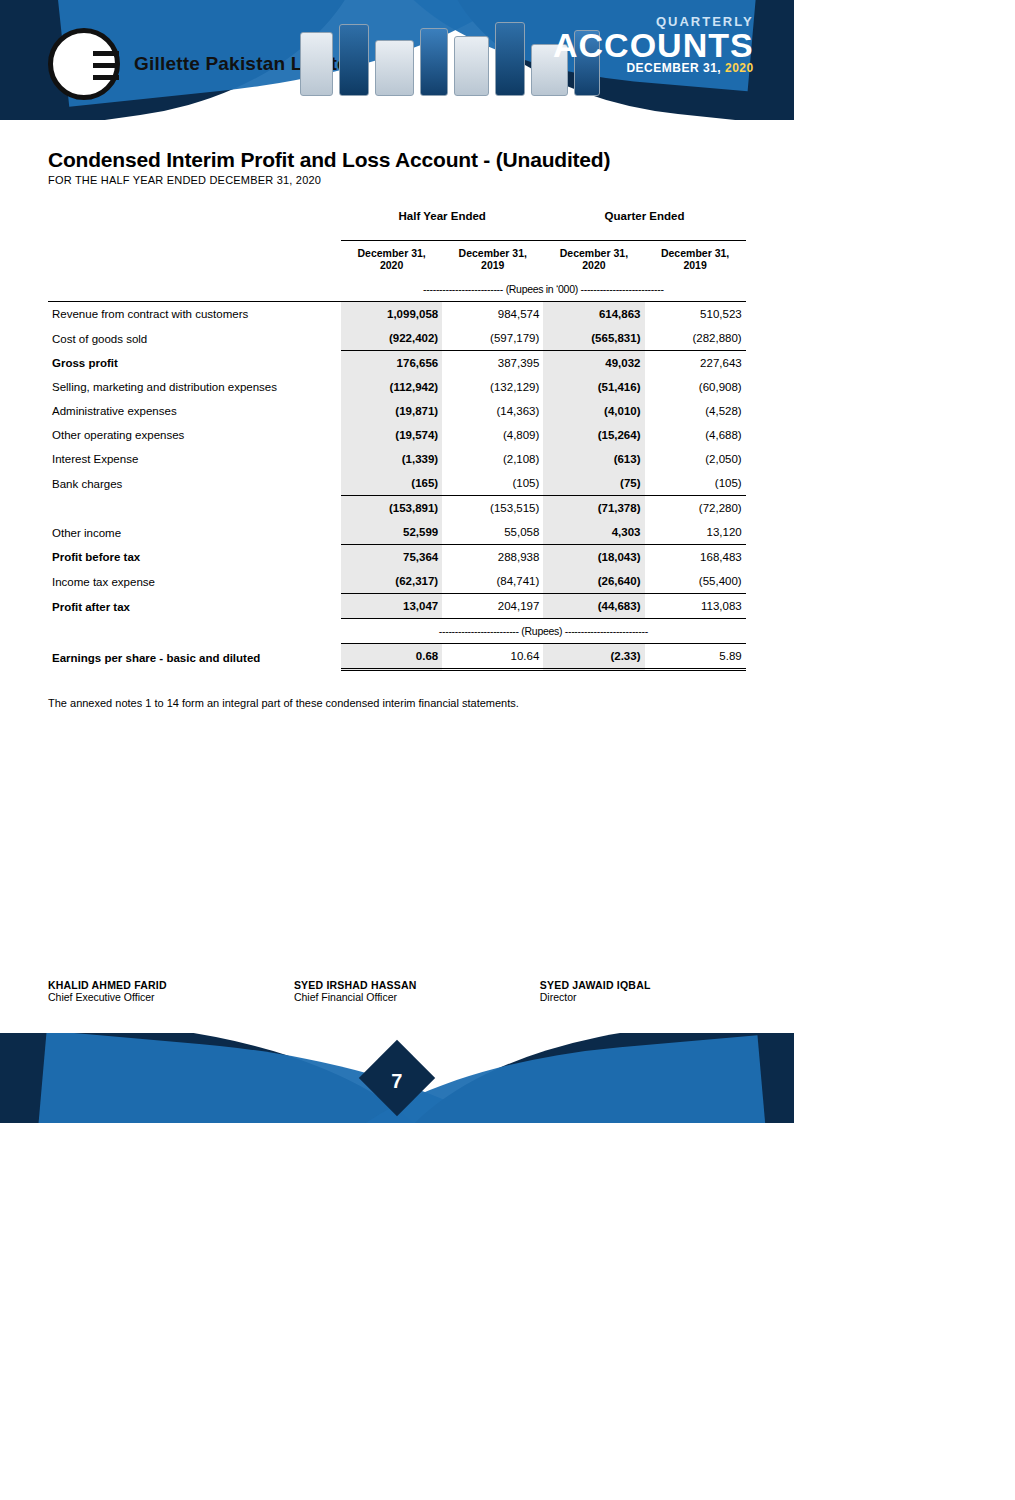Gillette Pakistan Limited
QUARTERLY
ACCOUNTS
DECEMBER 31, 2020
Condensed Interim Profit and Loss Account - (Unaudited)
FOR THE HALF YEAR ENDED DECEMBER 31, 2020
| | Half Year Ended | Quarter Ended |
| | December 31, 2020 | December 31, 2019 | December 31, 2020 | December 31, 2019 |
| | ------------------------- (Rupees in ‘000) -------------------------- |
| Revenue from contract with customers | 1,099,058 | 984,574 | 614,863 | 510,523 |
| Cost of goods sold | (922,402) | (597,179) | (565,831) | (282,880) |
| Gross profit | 176,656 | 387,395 | 49,032 | 227,643 |
| Selling, marketing and distribution expenses | (112,942) | (132,129) | (51,416) | (60,908) |
| Administrative expenses | (19,871) | (14,363) | (4,010) | (4,528) |
| Other operating expenses | (19,574) | (4,809) | (15,264) | (4,688) |
| Interest Expense | (1,339) | (2,108) | (613) | (2,050) |
| Bank charges | (165) | (105) | (75) | (105) |
| | (153,891) | (153,515) | (71,378) | (72,280) |
| Other income | 52,599 | 55,058 | 4,303 | 13,120 |
| Profit before tax | 75,364 | 288,938 | (18,043) | 168,483 |
| Income tax expense | (62,317) | (84,741) | (26,640) | (55,400) |
| Profit after tax | 13,047 | 204,197 | (44,683) | 113,083 |
| | ------------------------- (Rupees) -------------------------- |
| Earnings per share - basic and diluted | 0.68 | 10.64 | (2.33) | 5.89 |
The annexed notes 1 to 14 form an integral part of these condensed interim financial statements.
KHALID AHMED FARID
Chief Executive Officer
SYED IRSHAD HASSAN
Chief Financial Officer
SYED JAWAID IQBAL
Director
7